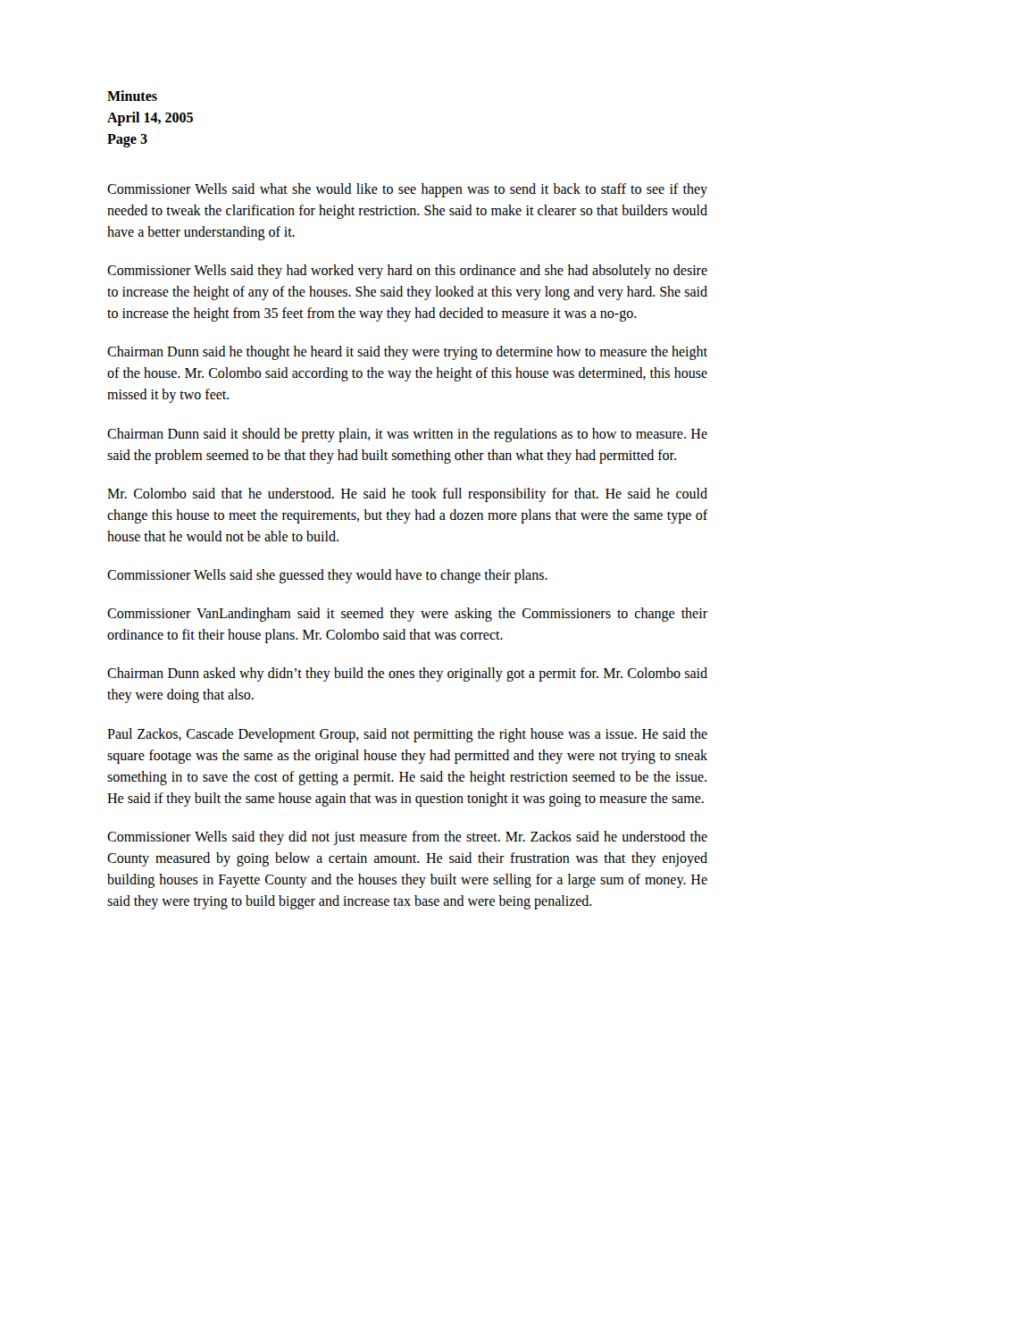Minutes
April 14, 2005
Page 3
Commissioner Wells said what she would like to see happen was to send it back to staff to see if they needed to tweak the clarification for height restriction. She said to make it clearer so that builders would have a better understanding of it.
Commissioner Wells said they had worked very hard on this ordinance and she had absolutely no desire to increase the height of any of the houses. She said they looked at this very long and very hard. She said to increase the height from 35 feet from the way they had decided to measure it was a no-go.
Chairman Dunn said he thought he heard it said they were trying to determine how to measure the height of the house. Mr. Colombo said according to the way the height of this house was determined, this house missed it by two feet.
Chairman Dunn said it should be pretty plain, it was written in the regulations as to how to measure. He said the problem seemed to be that they had built something other than what they had permitted for.
Mr. Colombo said that he understood. He said he took full responsibility for that. He said he could change this house to meet the requirements, but they had a dozen more plans that were the same type of house that he would not be able to build.
Commissioner Wells said she guessed they would have to change their plans.
Commissioner VanLandingham said it seemed they were asking the Commissioners to change their ordinance to fit their house plans. Mr. Colombo said that was correct.
Chairman Dunn asked why didn’t they build the ones they originally got a permit for. Mr. Colombo said they were doing that also.
Paul Zackos, Cascade Development Group, said not permitting the right house was a issue. He said the square footage was the same as the original house they had permitted and they were not trying to sneak something in to save the cost of getting a permit. He said the height restriction seemed to be the issue. He said if they built the same house again that was in question tonight it was going to measure the same.
Commissioner Wells said they did not just measure from the street. Mr. Zackos said he understood the County measured by going below a certain amount. He said their frustration was that they enjoyed building houses in Fayette County and the houses they built were selling for a large sum of money. He said they were trying to build bigger and increase tax base and were being penalized.